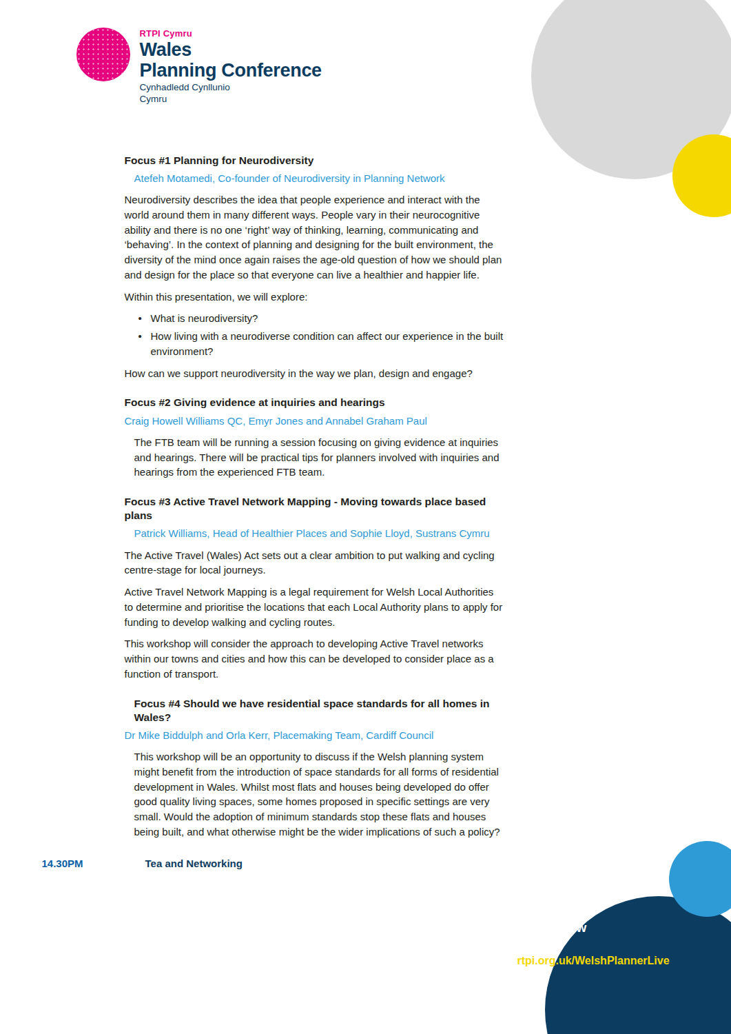RTPI Cymru
Wales
Planning Conference
Cynhadledd Cynllunio
Cymru
Focus #1 Planning for Neurodiversity
Atefeh Motamedi, Co-founder of Neurodiversity in Planning Network
Neurodiversity describes the idea that people experience and interact with the world around them in many different ways. People vary in their neurocognitive ability and there is no one ‘right’ way of thinking, learning, communicating and ‘behaving’. In the context of planning and designing for the built environment, the diversity of the mind once again raises the age-old question of how we should plan and design for the place so that everyone can live a healthier and happier life.
Within this presentation, we will explore:
What is neurodiversity?
How living with a neurodiverse condition can affect our experience in the built environment?
How can we support neurodiversity in the way we plan, design and engage?
Focus #2 Giving evidence at inquiries and hearings
Craig Howell Williams QC, Emyr Jones and Annabel Graham Paul
The FTB team will be running a session focusing on giving evidence at inquiries and hearings. There will be practical tips for planners involved with inquiries and hearings from the experienced FTB team.
Focus #3 Active Travel Network Mapping - Moving towards place based plans
Patrick Williams, Head of Healthier Places and Sophie Lloyd, Sustrans Cymru
The Active Travel (Wales) Act sets out a clear ambition to put walking and cycling centre-stage for local journeys.
Active Travel Network Mapping is a legal requirement for Welsh Local Authorities to determine and prioritise the locations that each Local Authority plans to apply for funding to develop walking and cycling routes.
This workshop will consider the approach to developing Active Travel networks within our towns and cities and how this can be developed to consider place as a function of transport.
Focus #4 Should we have residential space standards for all homes in Wales?
Dr Mike Biddulph and Orla Kerr, Placemaking Team, Cardiff Council
This workshop will be an opportunity to discuss if the Welsh planning system might benefit from the introduction of space standards for all forms of residential development in Wales. Whilst most flats and houses being developed do offer good quality living spaces, some homes proposed in specific settings are very small. Would the adoption of minimum standards stop these flats and houses being built, and what otherwise might be the wider implications of such a policy?
14.30PM Tea and Networking
Book now
rtpi.org.uk/WelshPlannerLive